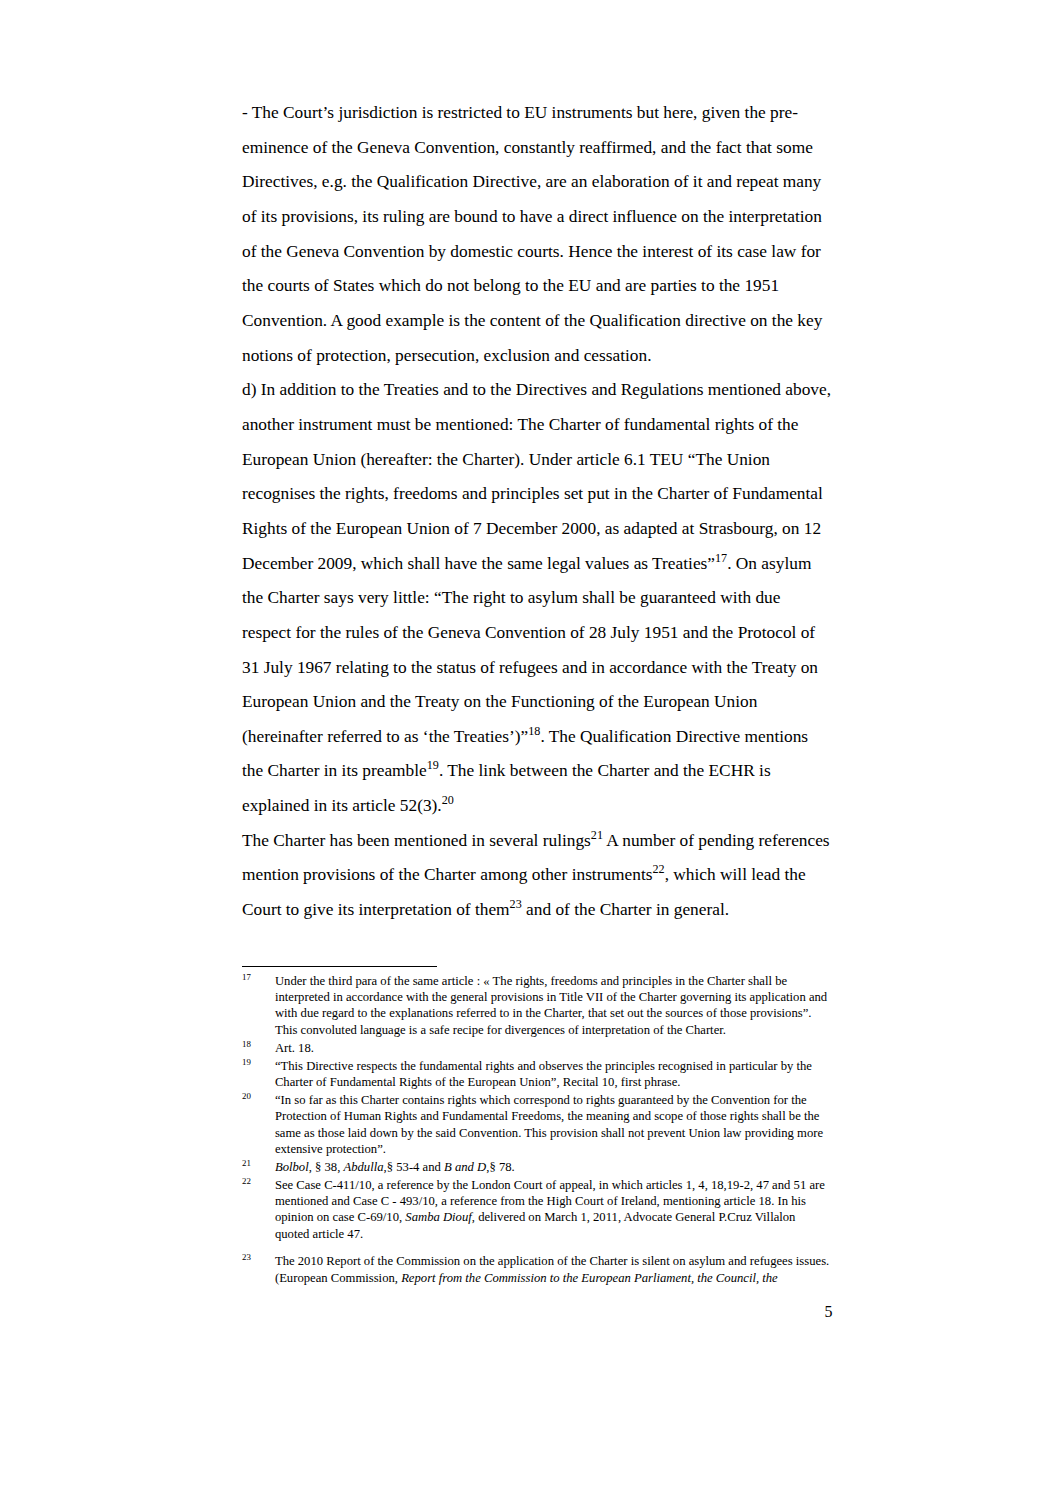- The Court’s jurisdiction is restricted to EU instruments but here, given the pre-eminence of the Geneva Convention, constantly reaffirmed, and the fact that some Directives, e.g. the Qualification Directive, are an elaboration of it and repeat many of its provisions, its ruling are bound to have a direct influence on the interpretation of the Geneva Convention by domestic courts. Hence the interest of its case law for the courts of States which do not belong to the EU and are parties to the 1951 Convention. A good example is the content of the Qualification directive on the key notions of protection, persecution, exclusion and cessation.
d) In addition to the Treaties and to the Directives and Regulations mentioned above, another instrument must be mentioned: The Charter of fundamental rights of the European Union (hereafter: the Charter). Under article 6.1 TEU “The Union recognises the rights, freedoms and principles set put in the Charter of Fundamental Rights of the European Union of 7 December 2000, as adapted at Strasbourg, on 12 December 2009, which shall have the same legal values as Treaties”17. On asylum the Charter says very little: “The right to asylum shall be guaranteed with due respect for the rules of the Geneva Convention of 28 July 1951 and the Protocol of 31 July 1967 relating to the status of refugees and in accordance with the Treaty on European Union and the Treaty on the Functioning of the European Union (hereinafter referred to as ‘the Treaties’)”18. The Qualification Directive mentions the Charter in its preamble19. The link between the Charter and the ECHR is explained in its article 52(3).20
The Charter has been mentioned in several rulings21 A number of pending references mention provisions of the Charter among other instruments22, which will lead the Court to give its interpretation of them23 and of the Charter in general.
17
Under the third para of the same article : « The rights, freedoms and principles in the Charter shall be interpreted in accordance with the general provisions in Title VII of the Charter governing its application and with due regard to the explanations referred to in the Charter, that set out the sources of those provisions”. This convoluted language is a safe recipe for divergences of interpretation of the Charter.
18
Art. 18.
19
“This Directive respects the fundamental rights and observes the principles recognised in particular by the Charter of Fundamental Rights of the European Union”, Recital 10, first phrase.
20
“In so far as this Charter contains rights which correspond to rights guaranteed by the Convention for the Protection of Human Rights and Fundamental Freedoms, the meaning and scope of those rights shall be the same as those laid down by the said Convention. This provision shall not prevent Union law providing more extensive protection”.
21
Bolbol, § 38, Abdulla,§ 53-4 and B and D,§ 78.
22
See Case C-411/10, a reference by the London Court of appeal, in which articles 1, 4, 18,19-2, 47 and 51 are mentioned and Case C - 493/10, a reference from the High Court of Ireland, mentioning article 18. In his opinion on case C-69/10, Samba Diouf, delivered on March 1, 2011, Advocate General P.Cruz Villalon quoted article 47.
23
The 2010 Report of the Commission on the application of the Charter is silent on asylum and refugees issues. (European Commission, Report from the Commission to the European Parliament, the Council, the
5